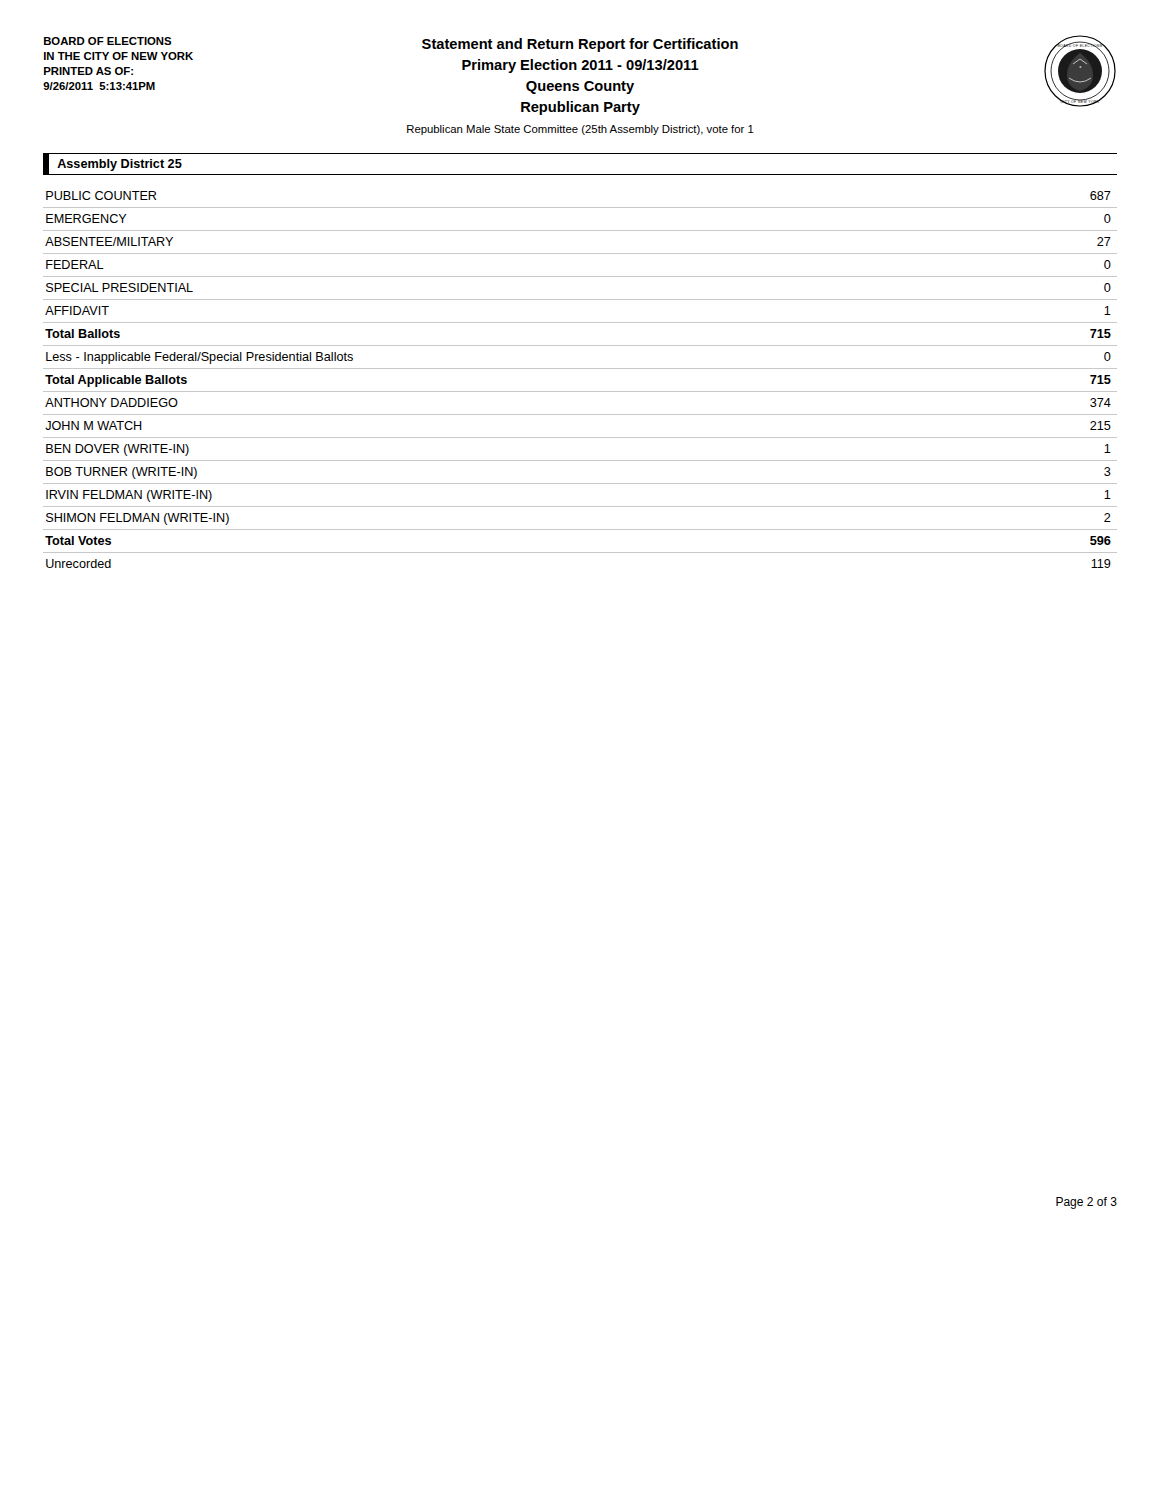BOARD OF ELECTIONS
IN THE CITY OF NEW YORK
PRINTED AS OF:
9/26/2011 5:13:41PM
Statement and Return Report for Certification
Primary Election 2011 - 09/13/2011
Queens County
Republican Party
Republican Male State Committee (25th Assembly District), vote for 1
BOARD OF ELECTIONS CITY OF NEW YORK ★
Assembly District 25
| PUBLIC COUNTER | 687 |
| EMERGENCY | 0 |
| ABSENTEE/MILITARY | 27 |
| FEDERAL | 0 |
| SPECIAL PRESIDENTIAL | 0 |
| AFFIDAVIT | 1 |
| Total Ballots | 715 |
| Less - Inapplicable Federal/Special Presidential Ballots | 0 |
| Total Applicable Ballots | 715 |
| ANTHONY DADDIEGO | 374 |
| JOHN M WATCH | 215 |
| BEN DOVER (WRITE-IN) | 1 |
| BOB TURNER (WRITE-IN) | 3 |
| IRVIN FELDMAN (WRITE-IN) | 1 |
| SHIMON FELDMAN (WRITE-IN) | 2 |
| Total Votes | 596 |
| Unrecorded | 119 |
Page 2 of 3